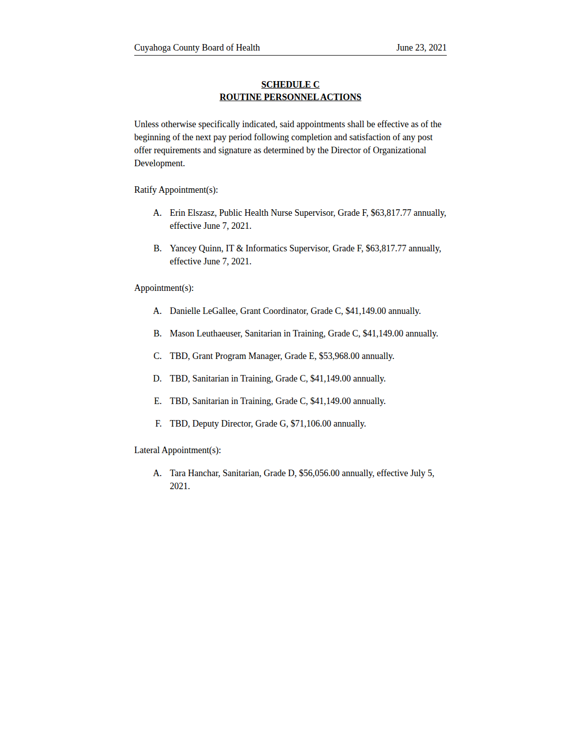Cuyahoga County Board of Health
June 23, 2021
SCHEDULE C ROUTINE PERSONNEL ACTIONS
Unless otherwise specifically indicated, said appointments shall be effective as of the beginning of the next pay period following completion and satisfaction of any post offer requirements and signature as determined by the Director of Organizational Development.
Ratify Appointment(s):
Erin Elszasz, Public Health Nurse Supervisor, Grade F, $63,817.77 annually, effective June 7, 2021.
Yancey Quinn, IT & Informatics Supervisor, Grade F, $63,817.77 annually, effective June 7, 2021.
Appointment(s):
Danielle LeGallee, Grant Coordinator, Grade C, $41,149.00 annually.
Mason Leuthaeuser, Sanitarian in Training, Grade C, $41,149.00 annually.
TBD, Grant Program Manager, Grade E, $53,968.00 annually.
TBD, Sanitarian in Training, Grade C, $41,149.00 annually.
TBD, Sanitarian in Training, Grade C, $41,149.00 annually.
TBD, Deputy Director, Grade G, $71,106.00 annually.
Lateral Appointment(s):
Tara Hanchar, Sanitarian, Grade D, $56,056.00 annually, effective July 5, 2021.